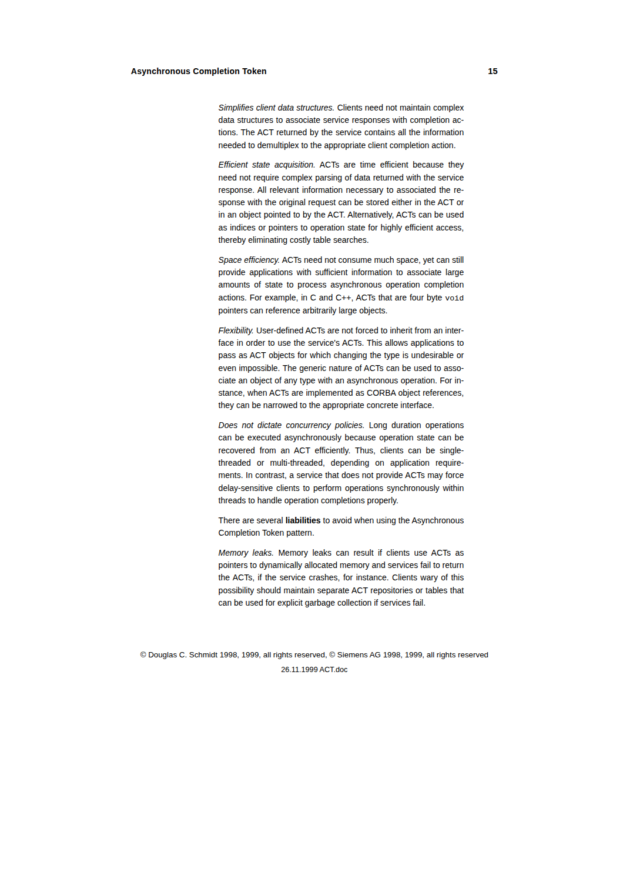Asynchronous Completion Token 15
Simplifies client data structures. Clients need not maintain complex data structures to associate service responses with completion actions. The ACT returned by the service contains all the information needed to demultiplex to the appropriate client completion action.
Efficient state acquisition. ACTs are time efficient because they need not require complex parsing of data returned with the service response. All relevant information necessary to associated the response with the original request can be stored either in the ACT or in an object pointed to by the ACT. Alternatively, ACTs can be used as indices or pointers to operation state for highly efficient access, thereby eliminating costly table searches.
Space efficiency. ACTs need not consume much space, yet can still provide applications with sufficient information to associate large amounts of state to process asynchronous operation completion actions. For example, in C and C++, ACTs that are four byte void pointers can reference arbitrarily large objects.
Flexibility. User-defined ACTs are not forced to inherit from an interface in order to use the service's ACTs. This allows applications to pass as ACT objects for which changing the type is undesirable or even impossible. The generic nature of ACTs can be used to associate an object of any type with an asynchronous operation. For instance, when ACTs are implemented as CORBA object references, they can be narrowed to the appropriate concrete interface.
Does not dictate concurrency policies. Long duration operations can be executed asynchronously because operation state can be recovered from an ACT efficiently. Thus, clients can be single-threaded or multi-threaded, depending on application requirements. In contrast, a service that does not provide ACTs may force delay-sensitive clients to perform operations synchronously within threads to handle operation completions properly.
There are several liabilities to avoid when using the Asynchronous Completion Token pattern.
Memory leaks. Memory leaks can result if clients use ACTs as pointers to dynamically allocated memory and services fail to return the ACTs, if the service crashes, for instance. Clients wary of this possibility should maintain separate ACT repositories or tables that can be used for explicit garbage collection if services fail.
© Douglas C. Schmidt 1998, 1999, all rights reserved, © Siemens AG 1998, 1999, all rights reserved 26.11.1999 ACT.doc